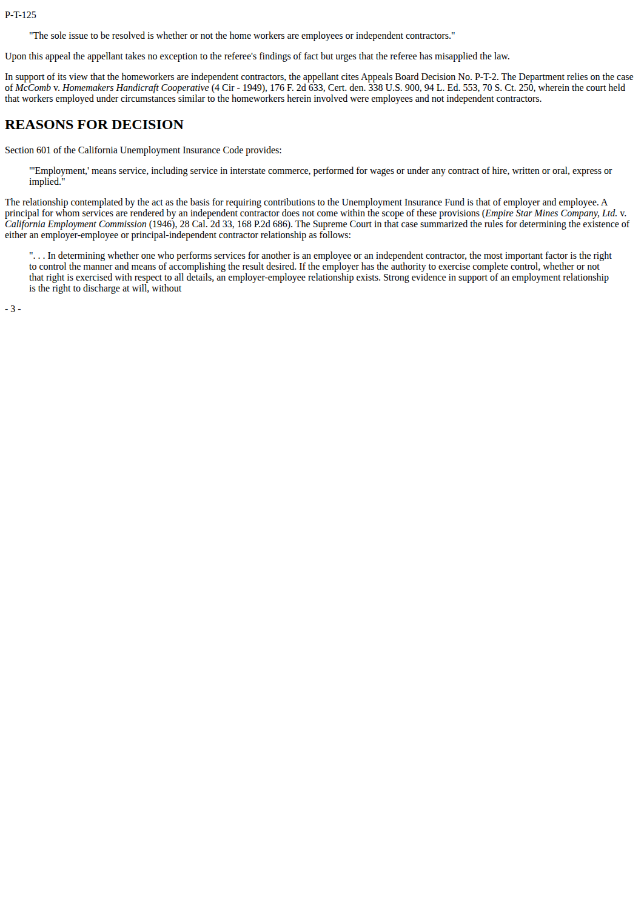P-T-125
"The sole issue to be resolved is whether or not the home workers are employees or independent contractors."
Upon this appeal the appellant takes no exception to the referee's findings of fact but urges that the referee has misapplied the law.
In support of its view that the homeworkers are independent contractors, the appellant cites Appeals Board Decision No. P-T-2. The Department relies on the case of McComb v. Homemakers Handicraft Cooperative (4 Cir - 1949), 176 F. 2d 633, Cert. den. 338 U.S. 900, 94 L. Ed. 553, 70 S. Ct. 250, wherein the court held that workers employed under circumstances similar to the homeworkers herein involved were employees and not independent contractors.
REASONS FOR DECISION
Section 601 of the California Unemployment Insurance Code provides:
"'Employment,' means service, including service in interstate commerce, performed for wages or under any contract of hire, written or oral, express or implied."
The relationship contemplated by the act as the basis for requiring contributions to the Unemployment Insurance Fund is that of employer and employee. A principal for whom services are rendered by an independent contractor does not come within the scope of these provisions (Empire Star Mines Company, Ltd. v. California Employment Commission (1946), 28 Cal. 2d 33, 168 P.2d 686). The Supreme Court in that case summarized the rules for determining the existence of either an employer-employee or principal-independent contractor relationship as follows:
". . . In determining whether one who performs services for another is an employee or an independent contractor, the most important factor is the right to control the manner and means of accomplishing the result desired. If the employer has the authority to exercise complete control, whether or not that right is exercised with respect to all details, an employer-employee relationship exists. Strong evidence in support of an employment relationship is the right to discharge at will, without
- 3 -